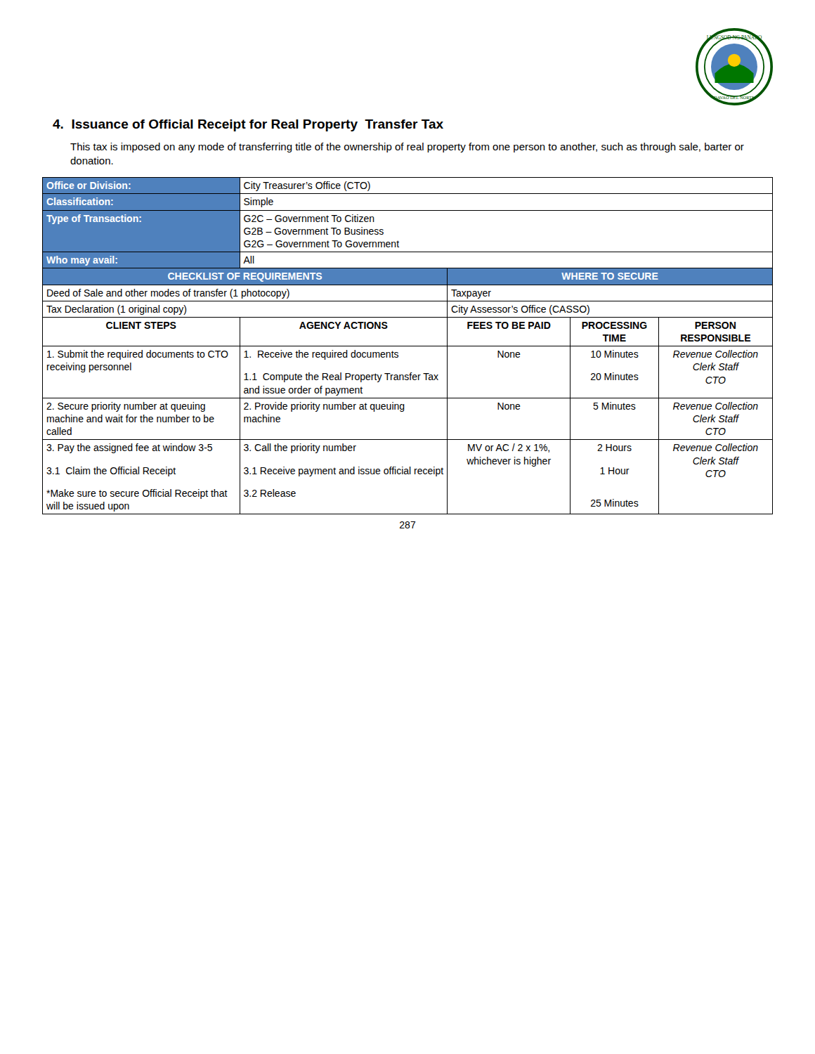4. Issuance of Official Receipt for Real Property Transfer Tax
This tax is imposed on any mode of transferring title of the ownership of real property from one person to another, such as through sale, barter or donation.
| Office or Division: | City Treasurer’s Office (CTO) |
| Classification: | Simple |
| Type of Transaction: | G2C – Government To Citizen G2B – Government To Business G2G – Government To Government |
| Who may avail: | All |
| CHECKLIST OF REQUIREMENTS | WHERE TO SECURE |
| Deed of Sale and other modes of transfer (1 photocopy) | Taxpayer |
| Tax Declaration (1 original copy) | City Assessor’s Office (CASSO) |
| CLIENT STEPS | AGENCY ACTIONS | FEES TO BE PAID | PROCESSING TIME | PERSON RESPONSIBLE |
| 1. Submit the required documents to CTO receiving personnel | 1. Receive the required documents 1.1 Compute the Real Property Transfer Tax and issue order of payment | None | 10 Minutes 20 Minutes | Revenue Collection Clerk Staff CTO |
| 2. Secure priority number at queuing machine and wait for the number to be called | 2. Provide priority number at queuing machine | None | 5 Minutes | Revenue Collection Clerk Staff CTO |
| 3. Pay the assigned fee at window 3-5 3.1 Claim the Official Receipt *Make sure to secure Official Receipt that will be issued upon | 3. Call the priority number 3.1 Receive payment and issue official receipt 3.2 Release | MV or AC / 2 x 1%, whichever is higher | 2 Hours 1 Hour 25 Minutes | Revenue Collection Clerk Staff CTO |
287